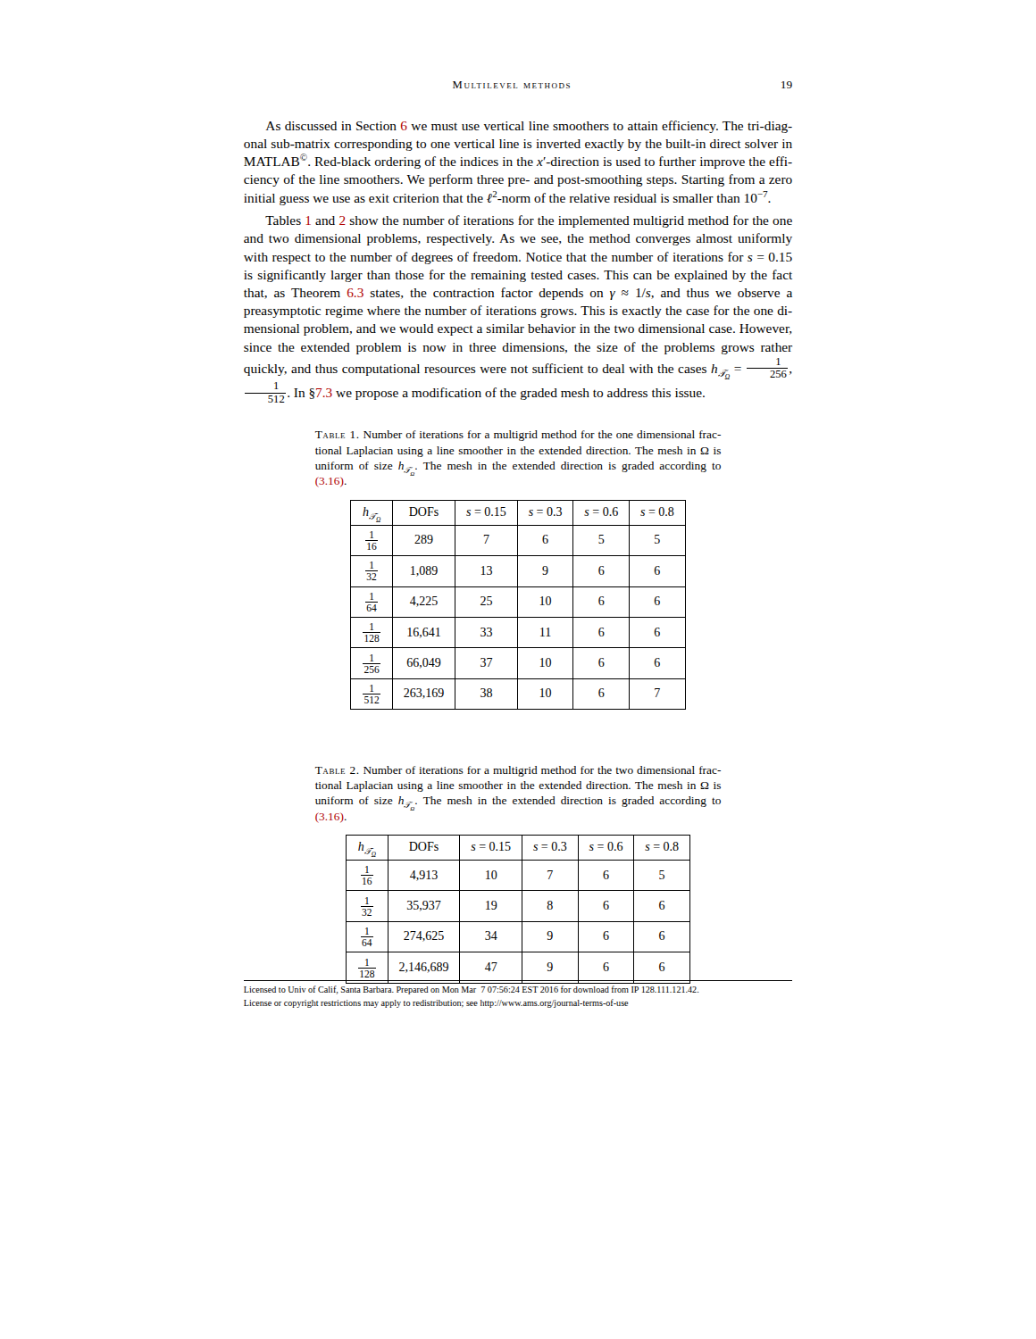Multilevel methods 19
As discussed in Section 6 we must use vertical line smoothers to attain efficiency. The tri-diagonal sub-matrix corresponding to one vertical line is inverted exactly by the built-in direct solver in MATLAB©. Red-black ordering of the indices in the x′-direction is used to further improve the efficiency of the line smoothers. We perform three pre- and post-smoothing steps. Starting from a zero initial guess we use as exit criterion that the ℓ2-norm of the relative residual is smaller than 10−7.
Tables 1 and 2 show the number of iterations for the implemented multigrid method for the one and two dimensional problems, respectively. As we see, the method converges almost uniformly with respect to the number of degrees of freedom. Notice that the number of iterations for s = 0.15 is significantly larger than those for the remaining tested cases. This can be explained by the fact that, as Theorem 6.3 states, the contraction factor depends on γ ≈ 1/s, and thus we observe a preasymptotic regime where the number of iterations grows. This is exactly the case for the one dimensional problem, and we would expect a similar behavior in the two dimensional case. However, since the extended problem is now in three dimensions, the size of the problems grows rather quickly, and thus computational resources were not sufficient to deal with the cases h𝒯Ω = 1256, 1512. In §7.3 we propose a modification of the graded mesh to address this issue.
Table 1. Number of iterations for a multigrid method for the one dimensional fractional Laplacian using a line smoother in the extended direction. The mesh in Ω is uniform of size h𝒯Ω. The mesh in the extended direction is graded according to (3.16).
| h 𝒯 Ω | DOFs | s = 0.15 | s = 0.3 | s = 0.6 | s = 0.8 |
| --- | --- | --- | --- | --- | --- |
| 1 16 | 289 | 7 | 6 | 5 | 5 |
| 1 32 | 1,089 | 13 | 9 | 6 | 6 |
| 1 64 | 4,225 | 25 | 10 | 6 | 6 |
| 1 128 | 16,641 | 33 | 11 | 6 | 6 |
| 1 256 | 66,049 | 37 | 10 | 6 | 6 |
| 1 512 | 263,169 | 38 | 10 | 6 | 7 |
Table 2. Number of iterations for a multigrid method for the two dimensional fractional Laplacian using a line smoother in the extended direction. The mesh in Ω is uniform of size h𝒯Ω. The mesh in the extended direction is graded according to (3.16).
| h 𝒯 Ω | DOFs | s = 0.15 | s = 0.3 | s = 0.6 | s = 0.8 |
| --- | --- | --- | --- | --- | --- |
| 1 16 | 4,913 | 10 | 7 | 6 | 5 |
| 1 32 | 35,937 | 19 | 8 | 6 | 6 |
| 1 64 | 274,625 | 34 | 9 | 6 | 6 |
| 1 128 | 2,146,689 | 47 | 9 | 6 | 6 |
Licensed to Univ of Calif, Santa Barbara. Prepared on Mon Mar 7 07:56:24 EST 2016 for download from IP 128.111.121.42.
License or copyright restrictions may apply to redistribution; see http://www.ams.org/journal-terms-of-use